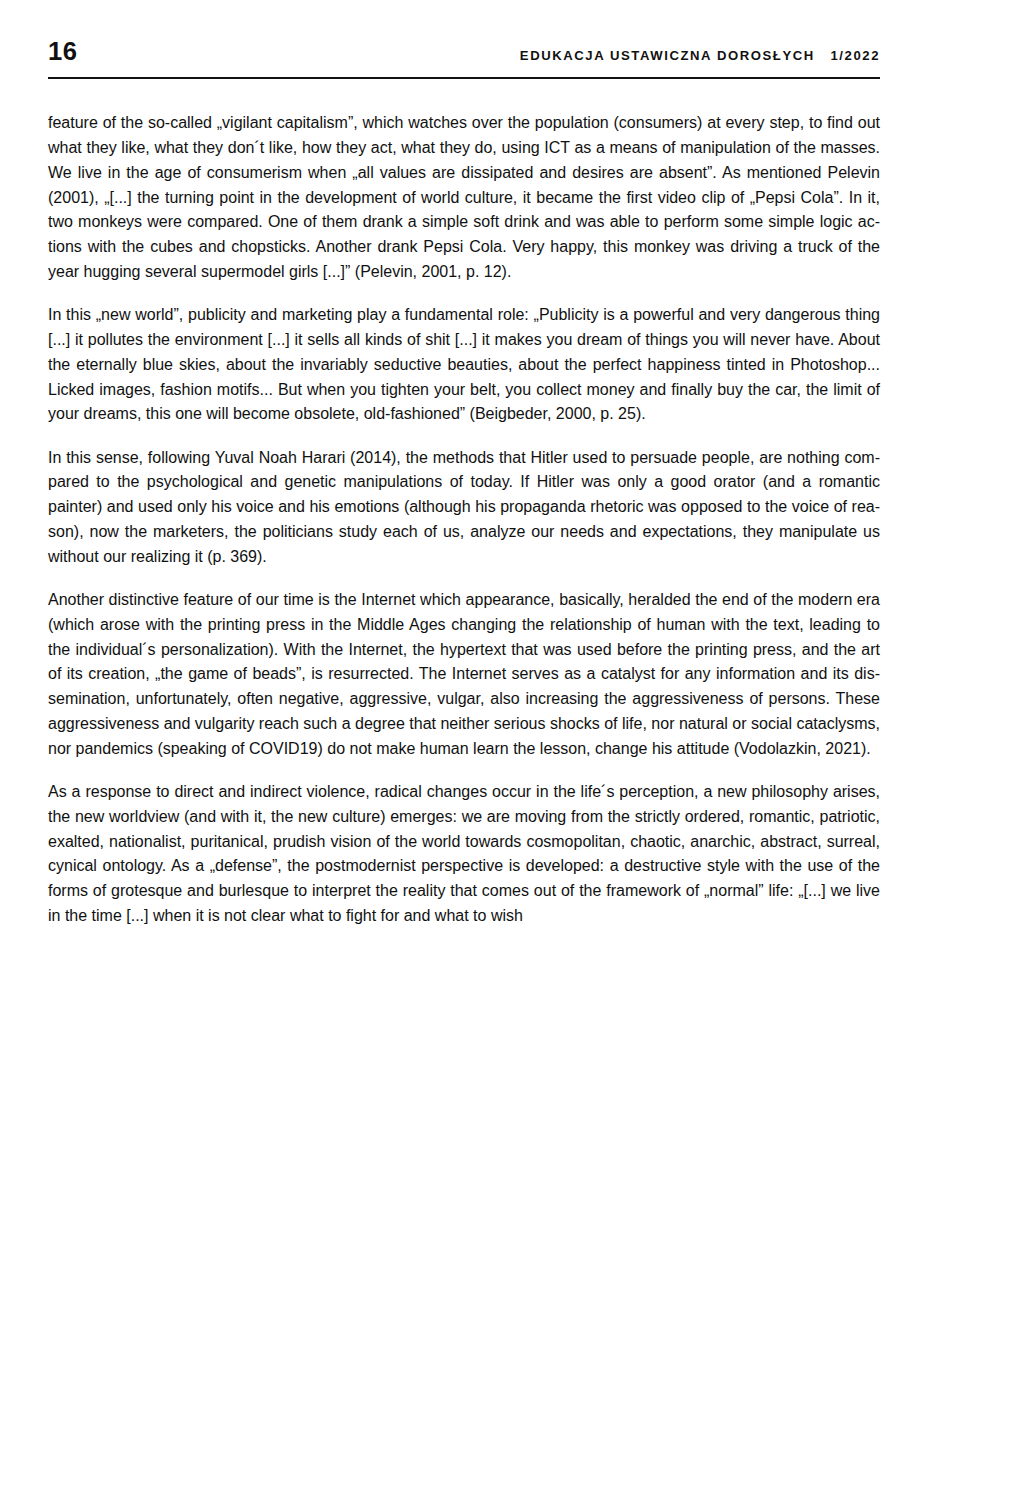16 Edukacja ustawiczna dorosłych 1/2022
feature of the so-called „vigilant capitalism”, which watches over the population (consumers) at every step, to find out what they like, what they don´t like, how they act, what they do, using ICT as a means of manipulation of the masses. We live in the age of consumerism when „all values are dissipated and desires are absent”. As mentioned Pelevin (2001), „[...] the turning point in the development of world culture, it became the first video clip of „Pepsi Cola”. In it, two monkeys were compared. One of them drank a simple soft drink and was able to perform some simple logic actions with the cubes and chopsticks. Another drank Pepsi Cola. Very happy, this monkey was driving a truck of the year hugging several supermodel girls [...]” (Pelevin, 2001, p. 12).
In this „new world”, publicity and marketing play a fundamental role: „Publicity is a powerful and very dangerous thing [...] it pollutes the environment [...] it sells all kinds of shit [...] it makes you dream of things you will never have. About the eternally blue skies, about the invariably seductive beauties, about the perfect happiness tinted in Photoshop... Licked images, fashion motifs... But when you tighten your belt, you collect money and finally buy the car, the limit of your dreams, this one will become obsolete, old-fashioned” (Beigbeder, 2000, p. 25).
In this sense, following Yuval Noah Harari (2014), the methods that Hitler used to persuade people, are nothing compared to the psychological and genetic manipulations of today. If Hitler was only a good orator (and a romantic painter) and used only his voice and his emotions (although his propaganda rhetoric was opposed to the voice of reason), now the marketers, the politicians study each of us, analyze our needs and expectations, they manipulate us without our realizing it (p. 369).
Another distinctive feature of our time is the Internet which appearance, basically, heralded the end of the modern era (which arose with the printing press in the Middle Ages changing the relationship of human with the text, leading to the individual´s personalization). With the Internet, the hypertext that was used before the printing press, and the art of its creation, „the game of beads”, is resurrected. The Internet serves as a catalyst for any information and its dissemination, unfortunately, often negative, aggressive, vulgar, also increasing the aggressiveness of persons. These aggressiveness and vulgarity reach such a degree that neither serious shocks of life, nor natural or social cataclysms, nor pandemics (speaking of COVID19) do not make human learn the lesson, change his attitude (Vodolazkin, 2021).
As a response to direct and indirect violence, radical changes occur in the life´s perception, a new philosophy arises, the new worldview (and with it, the new culture) emerges: we are moving from the strictly ordered, romantic, patriotic, exalted, nationalist, puritanical, prudish vision of the world towards cosmopolitan, chaotic, anarchic, abstract, surreal, cynical ontology. As a „defense”, the postmodernist perspective is developed: a destructive style with the use of the forms of grotesque and burlesque to interpret the reality that comes out of the framework of „normal” life: „[...] we live in the time [...] when it is not clear what to fight for and what to wish